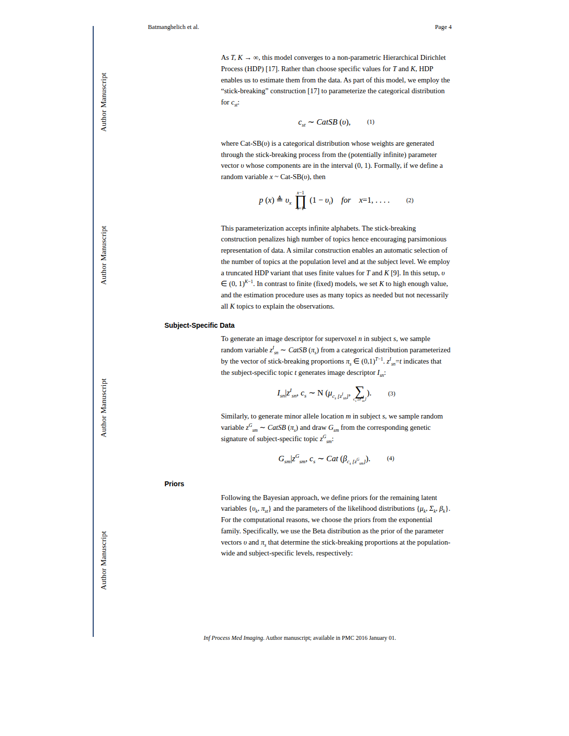Author Manuscript Author Manuscript Author Manuscript Author Manuscript
Batmanghelich et al.
Page 4
As T, K → ∞, this model converges to a non-parametric Hierarchical Dirichlet Process (HDP) [17]. Rather than choose specific values for T and K, HDP enables us to estimate them from the data. As part of this model, we employ the “stick-breaking” construction [17] to parameterize the categorical distribution for cst:
cst ∼ CatSB (υ), (1)
where Cat-SB(υ) is a categorical distribution whose weights are generated through the stick-breaking process from the (potentially infinite) parameter vector υ whose components are in the interval (0, 1). Formally, if we define a random variable x ~ Cat-SB(υ), then
p (x) ≜ υx x−1 ∏ i=1 (1 − υi) for x=1, . . . . (2)
This parameterization accepts infinite alphabets. The stick-breaking construction penalizes high number of topics hence encouraging parsimonious representation of data. A similar construction enables an automatic selection of the number of topics at the population level and at the subject level. We employ a truncated HDP variant that uses finite values for T and K [9]. In this setup, υ ∈ (0, 1)K−1. In contrast to finite (fixed) models, we set K to high enough value, and the estimation procedure uses as many topics as needed but not necessarily all K topics to explain the observations.
Subject-Specific Data
To generate an image descriptor for supervoxel n in subject s, we sample random variable zIsn ∼ CatSB (πs) from a categorical distribution parameterized by the vector of stick-breaking proportions πs ∈ (0,1)T−1. zIsn=t indicates that the subject-specific topic t generates image descriptor Isn:
Isn|zIsn, cs ∼ N (μcs [zIsn], ∑cs [zIsn]). (3)
Similarly, to generate minor allele location m in subject s, we sample random variable zGsm ∼ CatSB (πs) and draw Gsm from the corresponding genetic signature of subject-specific topic zGsm:
Gsm|zGsm, cs ∼ Cat (βcs [zGsm]). (4)
Priors
Following the Bayesian approach, we define priors for the remaining latent variables {υk, πst} and the parameters of the likelihood distributions {μk, Σk, βk}. For the computational reasons, we choose the priors from the exponential family. Specifically, we use the Beta distribution as the prior of the parameter vectors υ and πs that determine the stick-breaking proportions at the population-wide and subject-specific levels, respectively:
Inf Process Med Imaging. Author manuscript; available in PMC 2016 January 01.